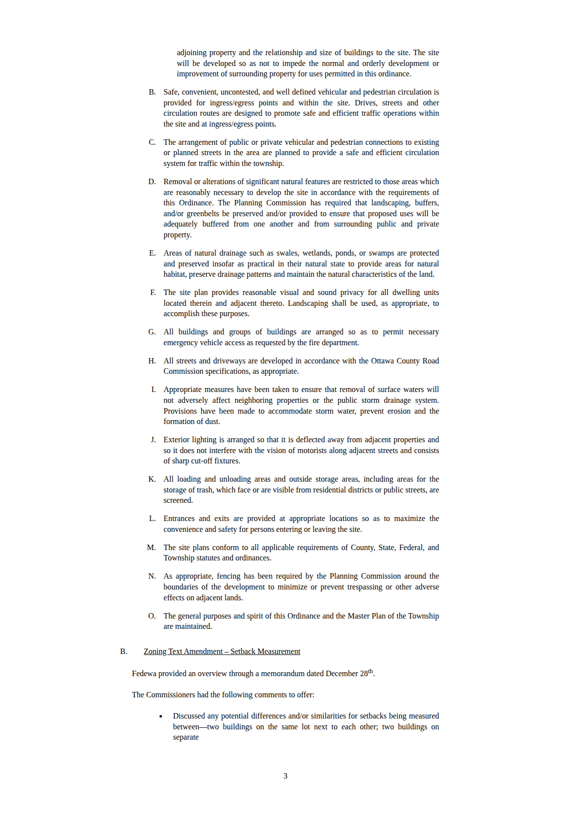adjoining property and the relationship and size of buildings to the site. The site will be developed so as not to impede the normal and orderly development or improvement of surrounding property for uses permitted in this ordinance.
Safe, convenient, uncontested, and well defined vehicular and pedestrian circulation is provided for ingress/egress points and within the site. Drives, streets and other circulation routes are designed to promote safe and efficient traffic operations within the site and at ingress/egress points.
The arrangement of public or private vehicular and pedestrian connections to existing or planned streets in the area are planned to provide a safe and efficient circulation system for traffic within the township.
Removal or alterations of significant natural features are restricted to those areas which are reasonably necessary to develop the site in accordance with the requirements of this Ordinance. The Planning Commission has required that landscaping, buffers, and/or greenbelts be preserved and/or provided to ensure that proposed uses will be adequately buffered from one another and from surrounding public and private property.
Areas of natural drainage such as swales, wetlands, ponds, or swamps are protected and preserved insofar as practical in their natural state to provide areas for natural habitat, preserve drainage patterns and maintain the natural characteristics of the land.
The site plan provides reasonable visual and sound privacy for all dwelling units located therein and adjacent thereto. Landscaping shall be used, as appropriate, to accomplish these purposes.
All buildings and groups of buildings are arranged so as to permit necessary emergency vehicle access as requested by the fire department.
All streets and driveways are developed in accordance with the Ottawa County Road Commission specifications, as appropriate.
Appropriate measures have been taken to ensure that removal of surface waters will not adversely affect neighboring properties or the public storm drainage system. Provisions have been made to accommodate storm water, prevent erosion and the formation of dust.
Exterior lighting is arranged so that it is deflected away from adjacent properties and so it does not interfere with the vision of motorists along adjacent streets and consists of sharp cut-off fixtures.
All loading and unloading areas and outside storage areas, including areas for the storage of trash, which face or are visible from residential districts or public streets, are screened.
Entrances and exits are provided at appropriate locations so as to maximize the convenience and safety for persons entering or leaving the site.
The site plans conform to all applicable requirements of County, State, Federal, and Township statutes and ordinances.
As appropriate, fencing has been required by the Planning Commission around the boundaries of the development to minimize or prevent trespassing or other adverse effects on adjacent lands.
The general purposes and spirit of this Ordinance and the Master Plan of the Township are maintained.
B. Zoning Text Amendment – Setback Measurement
Fedewa provided an overview through a memorandum dated December 28th.
The Commissioners had the following comments to offer:
Discussed any potential differences and/or similarities for setbacks being measured between—two buildings on the same lot next to each other; two buildings on separate
3